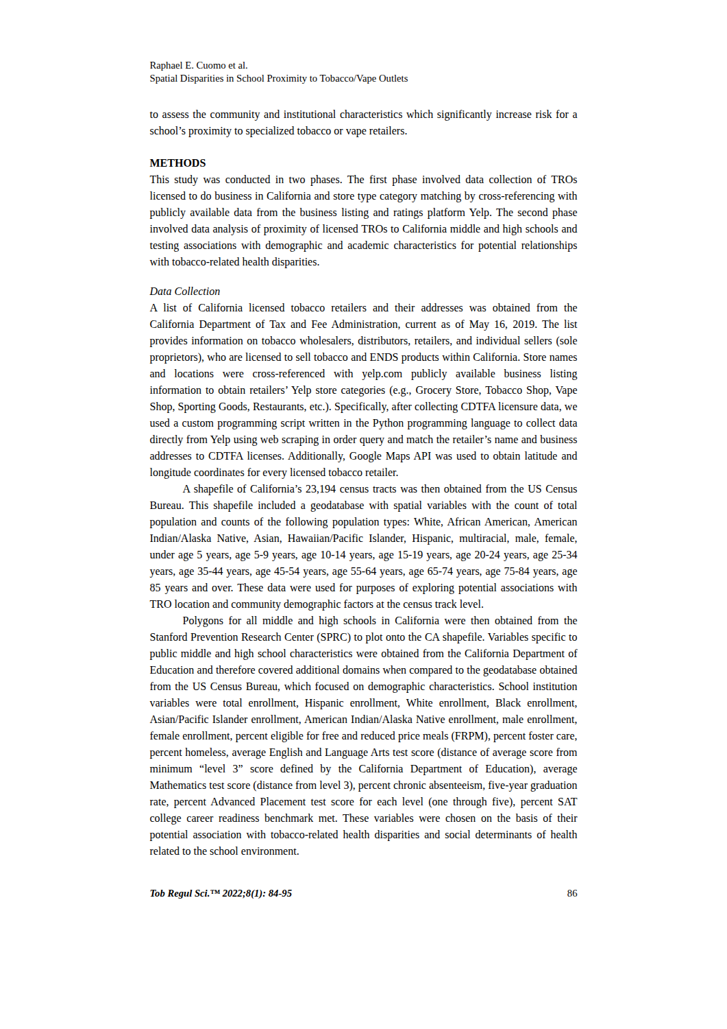Raphael E. Cuomo et al. Spatial Disparities in School Proximity to Tobacco/Vape Outlets
to assess the community and institutional characteristics which significantly increase risk for a school’s proximity to specialized tobacco or vape retailers.
Methods
This study was conducted in two phases. The first phase involved data collection of TROs licensed to do business in California and store type category matching by cross-referencing with publicly available data from the business listing and ratings platform Yelp. The second phase involved data analysis of proximity of licensed TROs to California middle and high schools and testing associations with demographic and academic characteristics for potential relationships with tobacco-related health disparities.
Data Collection
A list of California licensed tobacco retailers and their addresses was obtained from the California Department of Tax and Fee Administration, current as of May 16, 2019. The list provides information on tobacco wholesalers, distributors, retailers, and individual sellers (sole proprietors), who are licensed to sell tobacco and ENDS products within California. Store names and locations were cross-referenced with yelp.com publicly available business listing information to obtain retailers’ Yelp store categories (e.g., Grocery Store, Tobacco Shop, Vape Shop, Sporting Goods, Restaurants, etc.). Specifically, after collecting CDTFA licensure data, we used a custom programming script written in the Python programming language to collect data directly from Yelp using web scraping in order query and match the retailer’s name and business addresses to CDTFA licenses. Additionally, Google Maps API was used to obtain latitude and longitude coordinates for every licensed tobacco retailer.
A shapefile of California’s 23,194 census tracts was then obtained from the US Census Bureau. This shapefile included a geodatabase with spatial variables with the count of total population and counts of the following population types: White, African American, American Indian/Alaska Native, Asian, Hawaiian/Pacific Islander, Hispanic, multiracial, male, female, under age 5 years, age 5-9 years, age 10-14 years, age 15-19 years, age 20-24 years, age 25-34 years, age 35-44 years, age 45-54 years, age 55-64 years, age 65-74 years, age 75-84 years, age 85 years and over. These data were used for purposes of exploring potential associations with TRO location and community demographic factors at the census track level.
Polygons for all middle and high schools in California were then obtained from the Stanford Prevention Research Center (SPRC) to plot onto the CA shapefile. Variables specific to public middle and high school characteristics were obtained from the California Department of Education and therefore covered additional domains when compared to the geodatabase obtained from the US Census Bureau, which focused on demographic characteristics. School institution variables were total enrollment, Hispanic enrollment, White enrollment, Black enrollment, Asian/Pacific Islander enrollment, American Indian/Alaska Native enrollment, male enrollment, female enrollment, percent eligible for free and reduced price meals (FRPM), percent foster care, percent homeless, average English and Language Arts test score (distance of average score from minimum “level 3” score defined by the California Department of Education), average Mathematics test score (distance from level 3), percent chronic absenteeism, five-year graduation rate, percent Advanced Placement test score for each level (one through five), percent SAT college career readiness benchmark met. These variables were chosen on the basis of their potential association with tobacco-related health disparities and social determinants of health related to the school environment.
Tob Regul Sci.™ 2022;8(1): 84-95 86